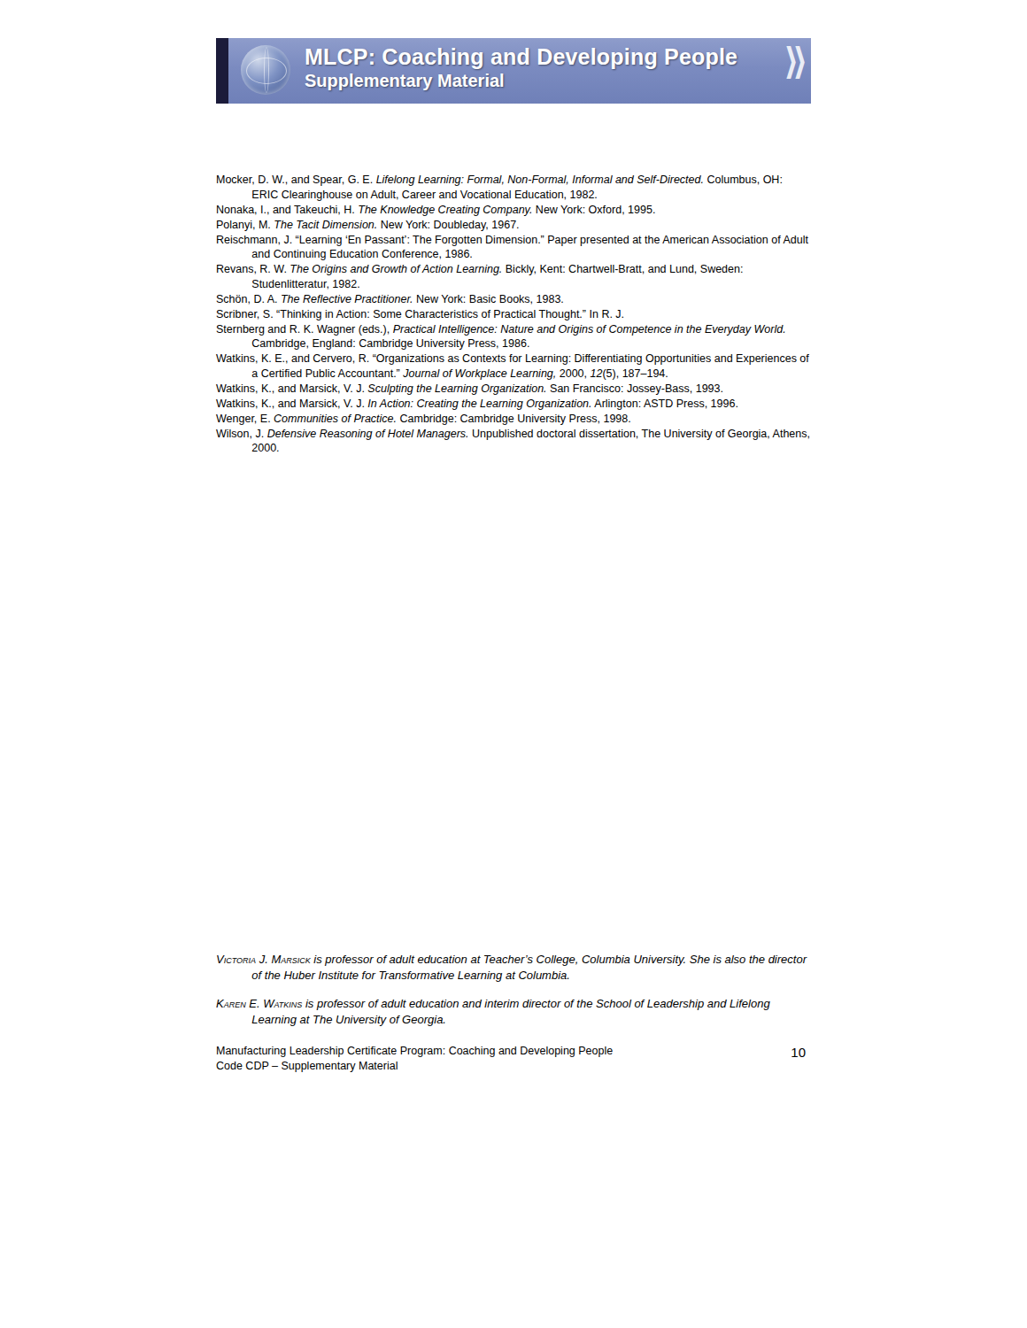MLCP: Coaching and Developing People
Supplementary Material
⟩⟩
Mocker, D. W., and Spear, G. E. Lifelong Learning: Formal, Non-Formal, Informal and Self-Directed. Columbus, OH: ERIC Clearinghouse on Adult, Career and Vocational Education, 1982.
Nonaka, I., and Takeuchi, H. The Knowledge Creating Company. New York: Oxford, 1995.
Polanyi, M. The Tacit Dimension. New York: Doubleday, 1967.
Reischmann, J. “Learning ‘En Passant’: The Forgotten Dimension.” Paper presented at the American Association of Adult and Continuing Education Conference, 1986.
Revans, R. W. The Origins and Growth of Action Learning. Bickly, Kent: Chartwell-Bratt, and Lund, Sweden: Studenlitteratur, 1982.
Schön, D. A. The Reflective Practitioner. New York: Basic Books, 1983.
Scribner, S. “Thinking in Action: Some Characteristics of Practical Thought.” In R. J.
Sternberg and R. K. Wagner (eds.), Practical Intelligence: Nature and Origins of Competence in the Everyday World. Cambridge, England: Cambridge University Press, 1986.
Watkins, K. E., and Cervero, R. “Organizations as Contexts for Learning: Differentiating Opportunities and Experiences of a Certified Public Accountant.” Journal of Workplace Learning, 2000, 12(5), 187–194.
Watkins, K., and Marsick, V. J. Sculpting the Learning Organization. San Francisco: Jossey-Bass, 1993.
Watkins, K., and Marsick, V. J. In Action: Creating the Learning Organization. Arlington: ASTD Press, 1996.
Wenger, E. Communities of Practice. Cambridge: Cambridge University Press, 1998.
Wilson, J. Defensive Reasoning of Hotel Managers. Unpublished doctoral dissertation, The University of Georgia, Athens, 2000.
Victoria J. Marsick is professor of adult education at Teacher’s College, Columbia University. She is also the director of the Huber Institute for Transformative Learning at Columbia.
Karen E. Watkins is professor of adult education and interim director of the School of Leadership and Lifelong Learning at The University of Georgia.
Manufacturing Leadership Certificate Program: Coaching and Developing People
Code CDP – Supplementary Material
10